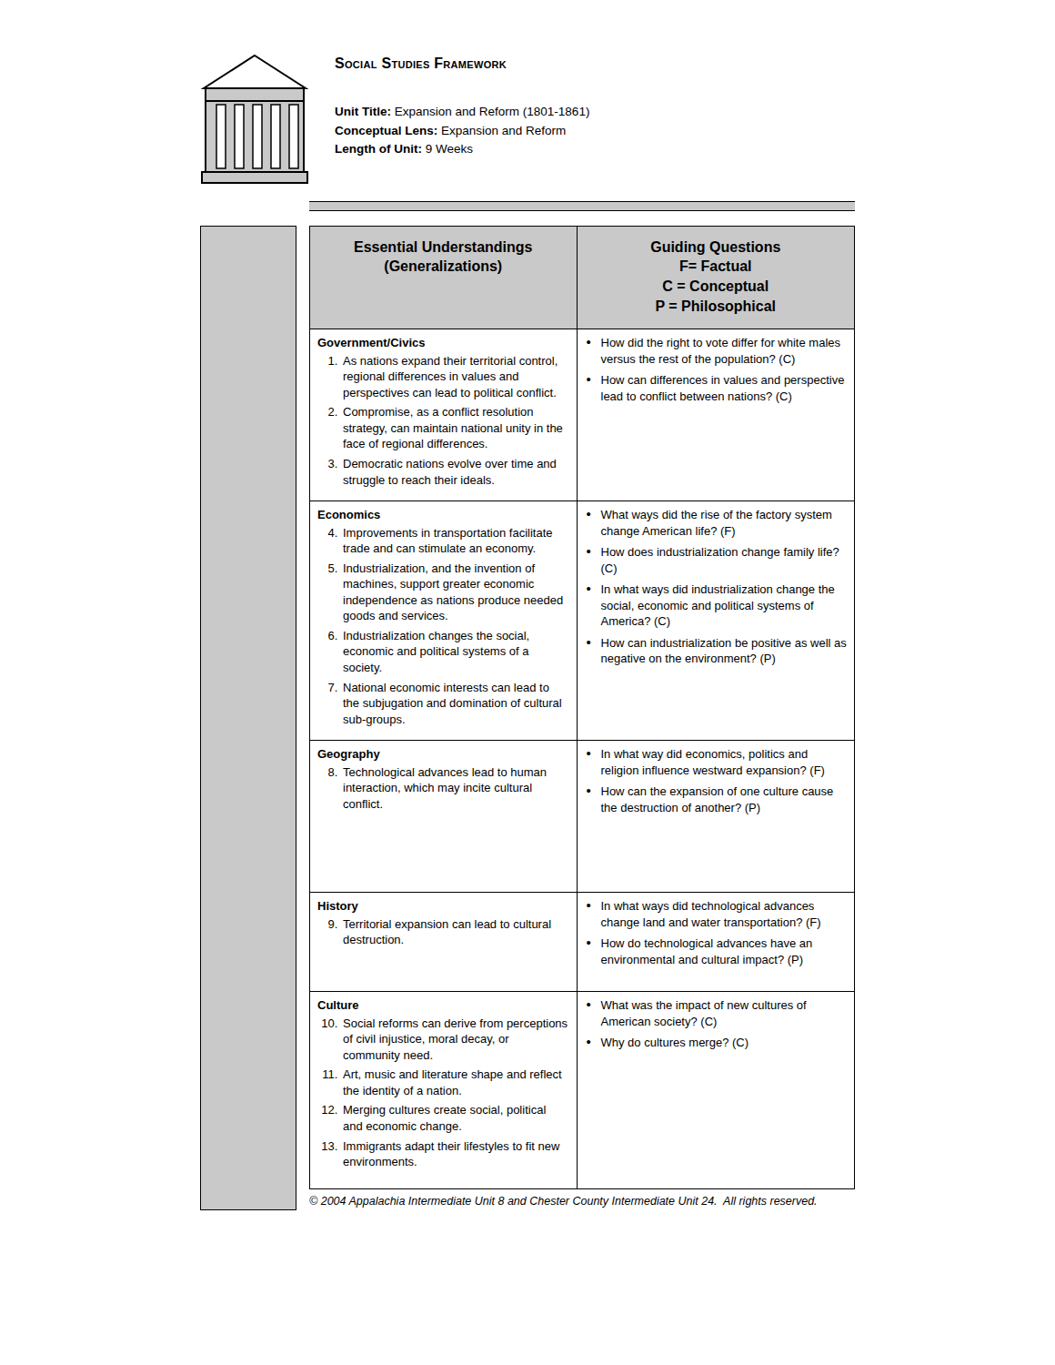Social Studies Framework
Unit Title: Expansion and Reform (1801-1861)
Conceptual Lens: Expansion and Reform
Length of Unit: 9 Weeks
| Essential Understandings (Generalizations) | Guiding Questions F= Factual C = Conceptual P = Philosophical |
| --- | --- |
| Government/Civics As nations expand their territorial control, regional differences in values and perspectives can lead to political conflict. Compromise, as a conflict resolution strategy, can maintain national unity in the face of regional differences. Democratic nations evolve over time and struggle to reach their ideals. | How did the right to vote differ for white males versus the rest of the population? (C) How can differences in values and perspective lead to conflict between nations? (C) |
| Economics Improvements in transportation facilitate trade and can stimulate an economy. Industrialization, and the invention of machines, support greater economic independence as nations produce needed goods and services. Industrialization changes the social, economic and political systems of a society. National economic interests can lead to the subjugation and domination of cultural sub-groups. | What ways did the rise of the factory system change American life? (F) How does industrialization change family life? (C) In what ways did industrialization change the social, economic and political systems of America? (C) How can industrialization be positive as well as negative on the environment? (P) |
| Geography Technological advances lead to human interaction, which may incite cultural conflict. | In what way did economics, politics and religion influence westward expansion? (F) How can the expansion of one culture cause the destruction of another? (P) |
| History Territorial expansion can lead to cultural destruction. | In what ways did technological advances change land and water transportation? (F) How do technological advances have an environmental and cultural impact? (P) |
| Culture Social reforms can derive from perceptions of civil injustice, moral decay, or community need. Art, music and literature shape and reflect the identity of a nation. Merging cultures create social, political and economic change. Immigrants adapt their lifestyles to fit new environments. | What was the impact of new cultures of American society? (C) Why do cultures merge? (C) |
© 2004 Appalachia Intermediate Unit 8 and Chester County Intermediate Unit 24. All rights reserved.